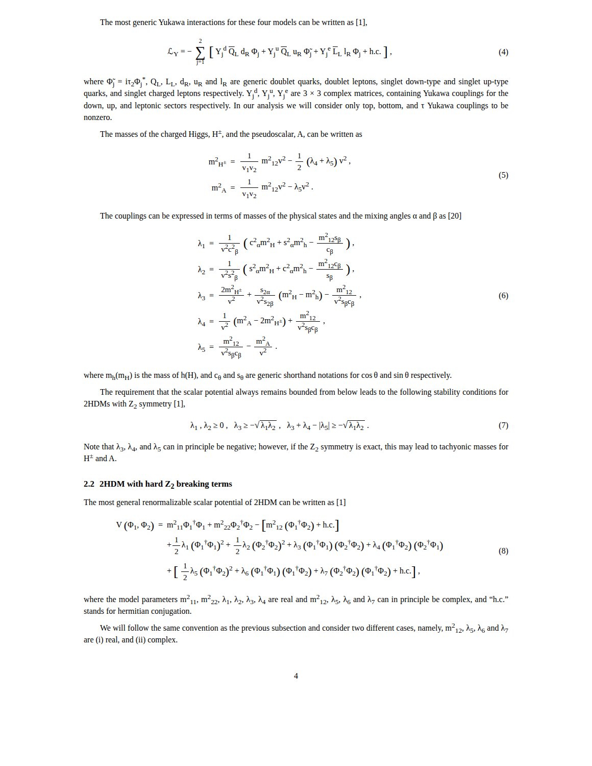The most generic Yukawa interactions for these four models can be written as [1],
ℒY = − 2∑j=1 [ Yjd QL dR Φj + Yju QL uR Φ̃j + Yje LL lR Φj + h.c. ] ,
(4)
where Φ̃j = iτ2Φj*, QL, LL, dR, uR and lR are generic doublet quarks, doublet leptons, singlet down-type and singlet up-type quarks, and singlet charged leptons respectively. Yjd, Yju, Yje are 3 × 3 complex matrices, containing Yukawa couplings for the down, up, and leptonic sectors respectively. In our analysis we will consider only top, bottom, and τ Yukawa couplings to be nonzero.
The masses of the charged Higgs, H±, and the pseudoscalar, A, can be written as
| m 2 H ± | = | 1 v 1 v 2 m 2 12 v 2 − 1 2 ( λ 4 + λ 5 ) v 2 , |
| m 2 A | = | 1 v 1 v 2 m 2 12 v 2 − λ 5 v 2 . |
(5)
The couplings can be expressed in terms of masses of the physical states and the mixing angles α and β as [20]
| λ 1 | = | 1 v 2 c 2 β ( c 2 α m 2 H + s 2 α m 2 h − m 2 12 s β c β ) , |
| λ 2 | = | 1 v 2 s 2 β ( s 2 α m 2 H + c 2 α m 2 h − m 2 12 c β s β ) , |
| λ 3 | = | 2m 2 H ± v 2 + s 2α v 2 s 2β ( m 2 H − m 2 h ) − m 2 12 v 2 s β c β , |
| λ 4 | = | 1 v 2 ( m 2 A − 2m 2 H ± ) + m 2 12 v 2 s β c β , |
| λ 5 | = | m 2 12 v 2 s β c β − m 2 A v 2 . |
(6)
where mh(mH) is the mass of h(H), and cθ and sθ are generic shorthand notations for cos θ and sin θ respectively.
The requirement that the scalar potential always remains bounded from below leads to the following stability conditions for 2HDMs with Z2 symmetry [1],
λ1 , λ2 ≥ 0 , λ3 ≥ −√λ1λ2 , λ3 + λ4 − |λ5| ≥ −√λ1λ2 .
(7)
Note that λ3, λ4, and λ5 can in principle be negative; however, if the Z2 symmetry is exact, this may lead to tachyonic masses for H± and A.
2.22HDM with hard Z2 breaking terms
The most general renormalizable scalar potential of 2HDM can be written as [1]
| V ( Φ 1 , Φ 2 ) | = | m 2 11 Φ 1 † Φ 1 + m 2 22 Φ 2 † Φ 2 − [ m 2 12 ( Φ 1 † Φ 2 ) + h.c. ] |
| | | + 1 2 λ 1 ( Φ 1 † Φ 1 ) 2 + 1 2 λ 2 ( Φ 2 † Φ 2 ) 2 + λ 3 ( Φ 1 † Φ 1 ) ( Φ 2 † Φ 2 ) + λ 4 ( Φ 1 † Φ 2 ) ( Φ 2 † Φ 1 ) |
| | | + [ 1 2 λ 5 ( Φ 1 † Φ 2 ) 2 + λ 6 ( Φ 1 † Φ 1 ) ( Φ 1 † Φ 2 ) + λ 7 ( Φ 2 † Φ 2 ) ( Φ 1 † Φ 2 ) + h.c. ] , |
(8)
where the model parameters m211, m222, λ1, λ2, λ3, λ4 are real and m212, λ5, λ6 and λ7 can in principle be complex, and “h.c.” stands for hermitian conjugation.
We will follow the same convention as the previous subsection and consider two different cases, namely, m212, λ5, λ6 and λ7 are (i) real, and (ii) complex.
4